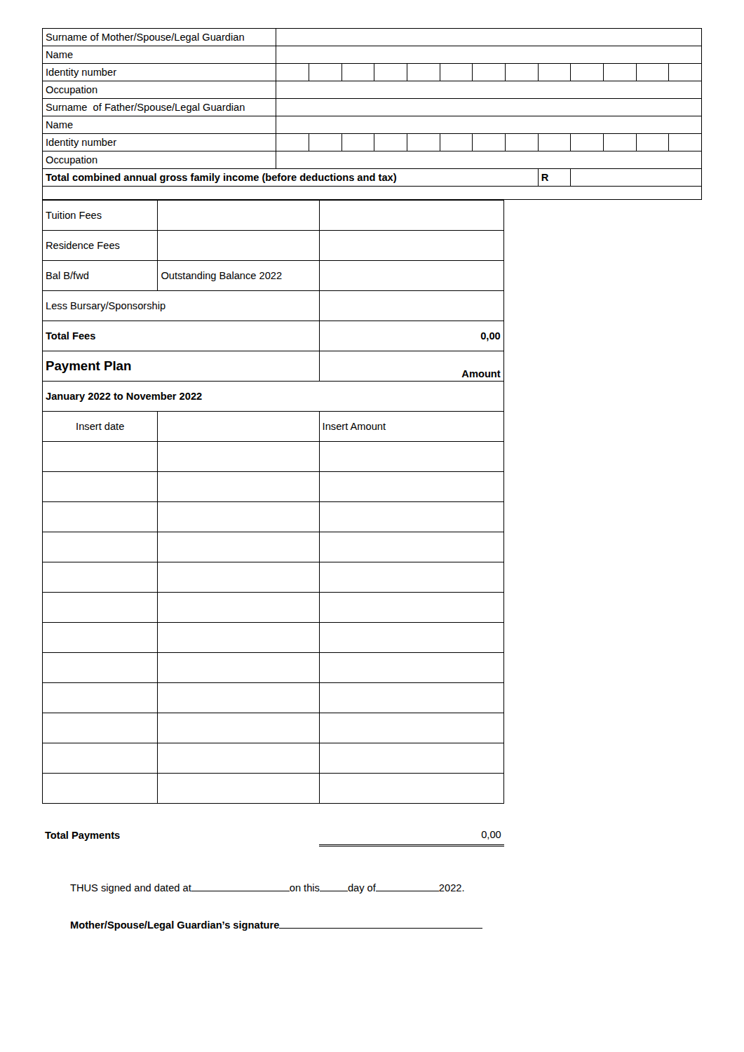| Surname of Mother/Spouse/Legal Guardian | |
| Name | |
| Identity number | | | | | | | | | | | | | |
| Occupation | |
| Surname of Father/Spouse/Legal Guardian | |
| Name | |
| Identity number | | | | | | | | | | | | | |
| Occupation | |
| Total combined annual gross family income (before deductions and tax) | R | |
| Tuition Fees | | |
| Residence Fees | | |
| Bal B/fwd | Outstanding Balance 2022 | |
| Less Bursary/Sponsorship | |
| Total Fees | 0,00 |
| Payment Plan | Amount |
| January 2022 to November 2022 |
| Insert date | | Insert Amount |
| Total Payments | | 0,00 |
THUS signed and dated at on this day of 2022.
Mother/Spouse/Legal Guardian’s signature